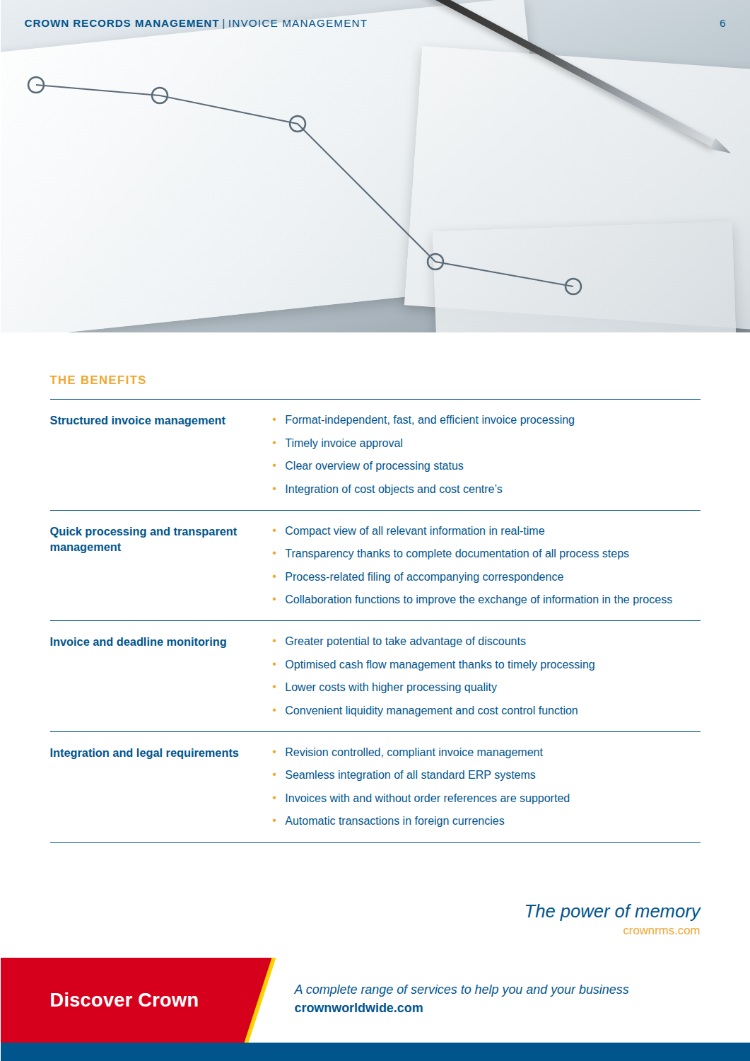CROWN RECORDS MANAGEMENT|INVOICE MANAGEMENT
6
The Benefits
| Structured invoice management | Format-independent, fast, and efficient invoice processing Timely invoice approval Clear overview of processing status Integration of cost objects and cost centre’s |
| Quick processing and transparent management | Compact view of all relevant information in real-time Transparency thanks to complete documentation of all process steps Process-related filing of accompanying correspondence Collaboration functions to improve the exchange of information in the process |
| Invoice and deadline monitoring | Greater potential to take advantage of discounts Optimised cash flow management thanks to timely processing Lower costs with higher processing quality Convenient liquidity management and cost control function |
| Integration and legal requirements | Revision controlled, compliant invoice management Seamless integration of all standard ERP systems Invoices with and without order references are supported Automatic transactions in foreign currencies |
The power of memory
crownrms.com
Discover Crown
A complete range of services to help you and your business
crownworldwide.com